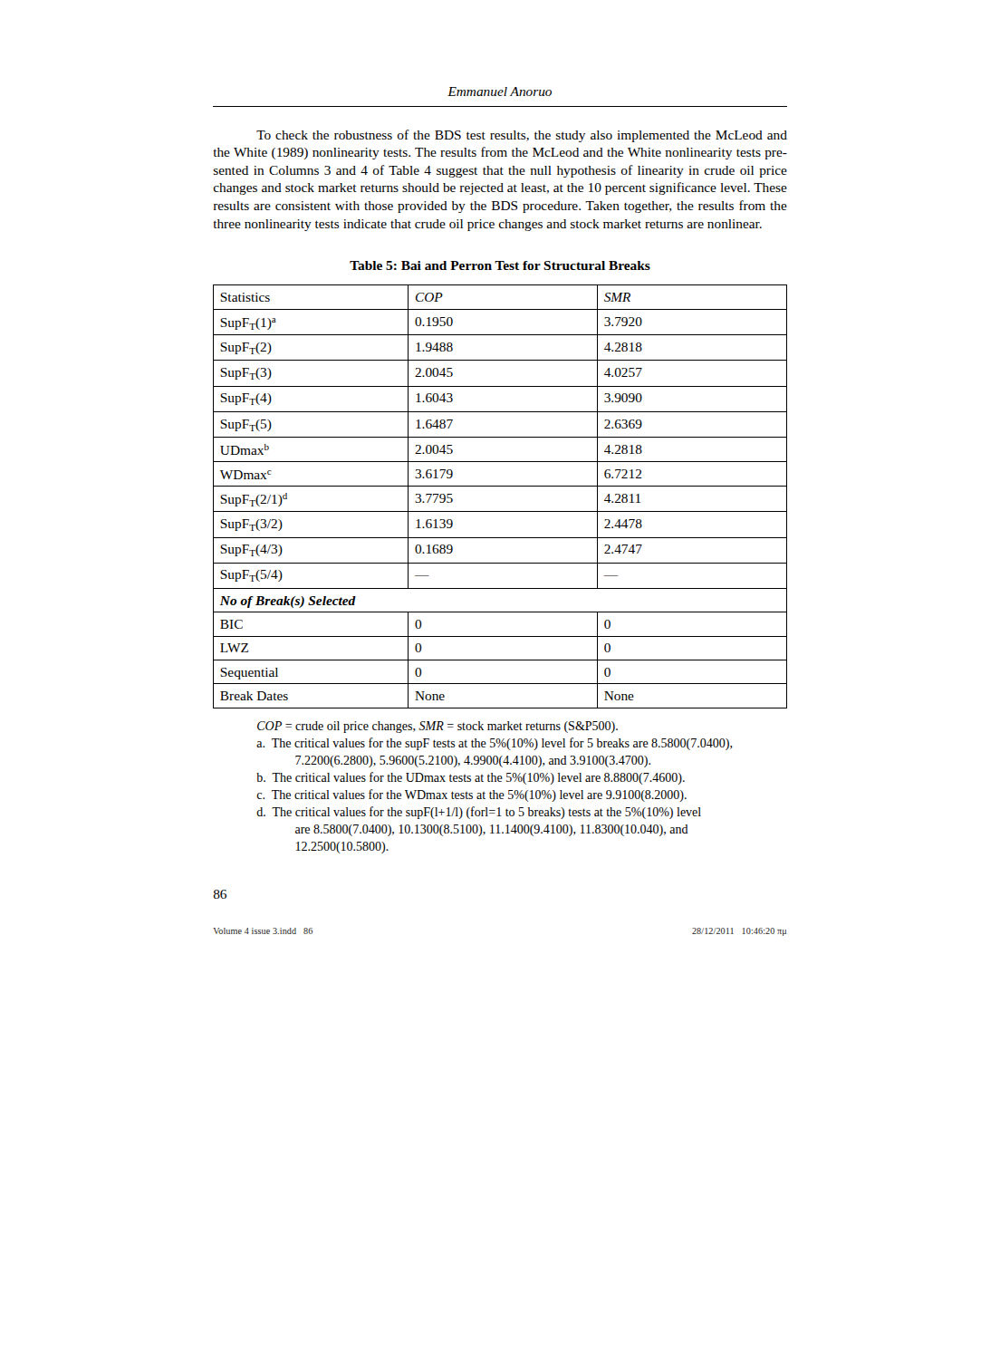Emmanuel Anoruo
To check the robustness of the BDS test results, the study also implemented the McLeod and the White (1989) nonlinearity tests. The results from the McLeod and the White nonlinearity tests presented in Columns 3 and 4 of Table 4 suggest that the null hypothesis of linearity in crude oil price changes and stock market returns should be rejected at least, at the 10 percent significance level. These results are consistent with those provided by the BDS procedure. Taken together, the results from the three nonlinearity tests indicate that crude oil price changes and stock market returns are nonlinear.
Table 5: Bai and Perron Test for Structural Breaks
| Statistics | COP | SMR |
| SupF T (1) a | 0.1950 | 3.7920 |
| SupF T (2) | 1.9488 | 4.2818 |
| SupF T (3) | 2.0045 | 4.0257 |
| SupF T (4) | 1.6043 | 3.9090 |
| SupF T (5) | 1.6487 | 2.6369 |
| UDmax b | 2.0045 | 4.2818 |
| WDmax c | 3.6179 | 6.7212 |
| SupF T (2/1) d | 3.7795 | 4.2811 |
| SupF T (3/2) | 1.6139 | 2.4478 |
| SupF T (4/3) | 0.1689 | 2.4747 |
| SupF T (5/4) | — | — |
| No of Break(s) Selected |
| BIC | 0 | 0 |
| LWZ | 0 | 0 |
| Sequential | 0 | 0 |
| Break Dates | None | None |
COP = crude oil price changes, SMR = stock market returns (S&P500).
a. The critical values for the supF tests at the 5%(10%) level for 5 breaks are 8.5800(7.0400),
7.2200(6.2800), 5.9600(5.2100), 4.9900(4.4100), and 3.9100(3.4700).
b. The critical values for the UDmax tests at the 5%(10%) level are 8.8800(7.4600).
c. The critical values for the WDmax tests at the 5%(10%) level are 9.9100(8.2000).
d. The critical values for the supF(l+1/l) (forl=1 to 5 breaks) tests at the 5%(10%) level
are 8.5800(7.0400), 10.1300(8.5100), 11.1400(9.4100), 11.8300(10.040), and
12.2500(10.5800).
86
Volume 4 issue 3.indd 86
28/12/2011 10:46:20 πμ